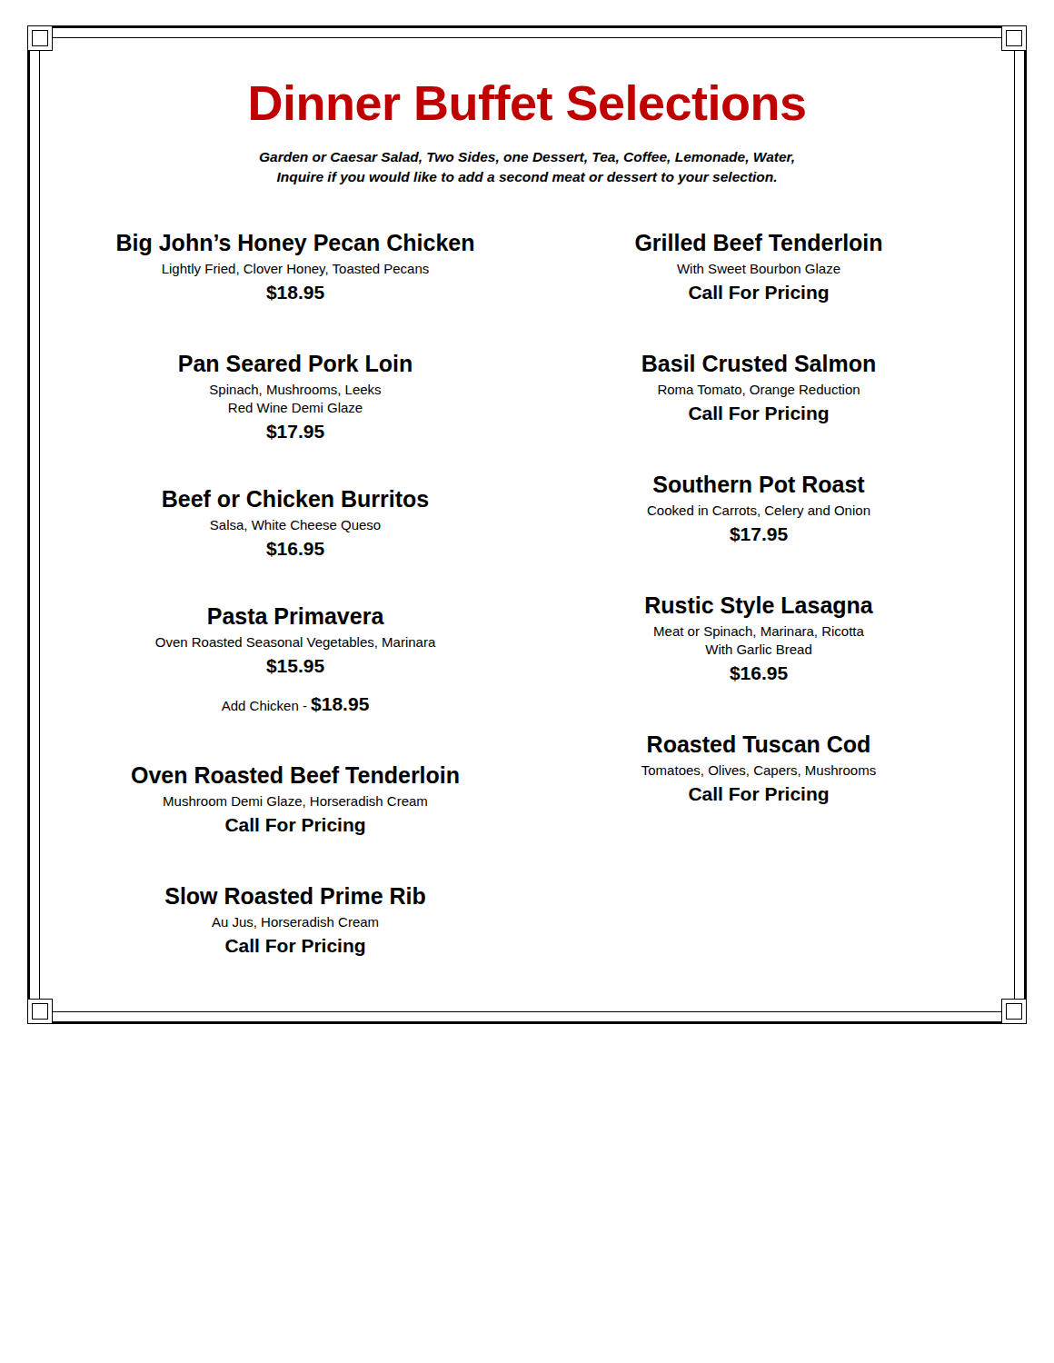Dinner Buffet Selections
Garden or Caesar Salad, Two Sides, one Dessert, Tea, Coffee, Lemonade, Water,
Inquire if you would like to add a second meat or dessert to your selection.
Big John’s Honey Pecan Chicken
Lightly Fried, Clover Honey, Toasted Pecans
$18.95
Pan Seared Pork Loin
Spinach, Mushrooms, Leeks
Red Wine Demi Glaze
$17.95
Beef or Chicken Burritos
Salsa, White Cheese Queso
$16.95
Pasta Primavera
Oven Roasted Seasonal Vegetables, Marinara
$15.95
Add Chicken - $18.95
Oven Roasted Beef Tenderloin
Mushroom Demi Glaze, Horseradish Cream
Call For Pricing
Slow Roasted Prime Rib
Au Jus, Horseradish Cream
Call For Pricing
Grilled Beef Tenderloin
With Sweet Bourbon Glaze
Call For Pricing
Basil Crusted Salmon
Roma Tomato, Orange Reduction
Call For Pricing
Southern Pot Roast
Cooked in Carrots, Celery and Onion
$17.95
Rustic Style Lasagna
Meat or Spinach, Marinara, Ricotta
With Garlic Bread
$16.95
Roasted Tuscan Cod
Tomatoes, Olives, Capers, Mushrooms
Call For Pricing